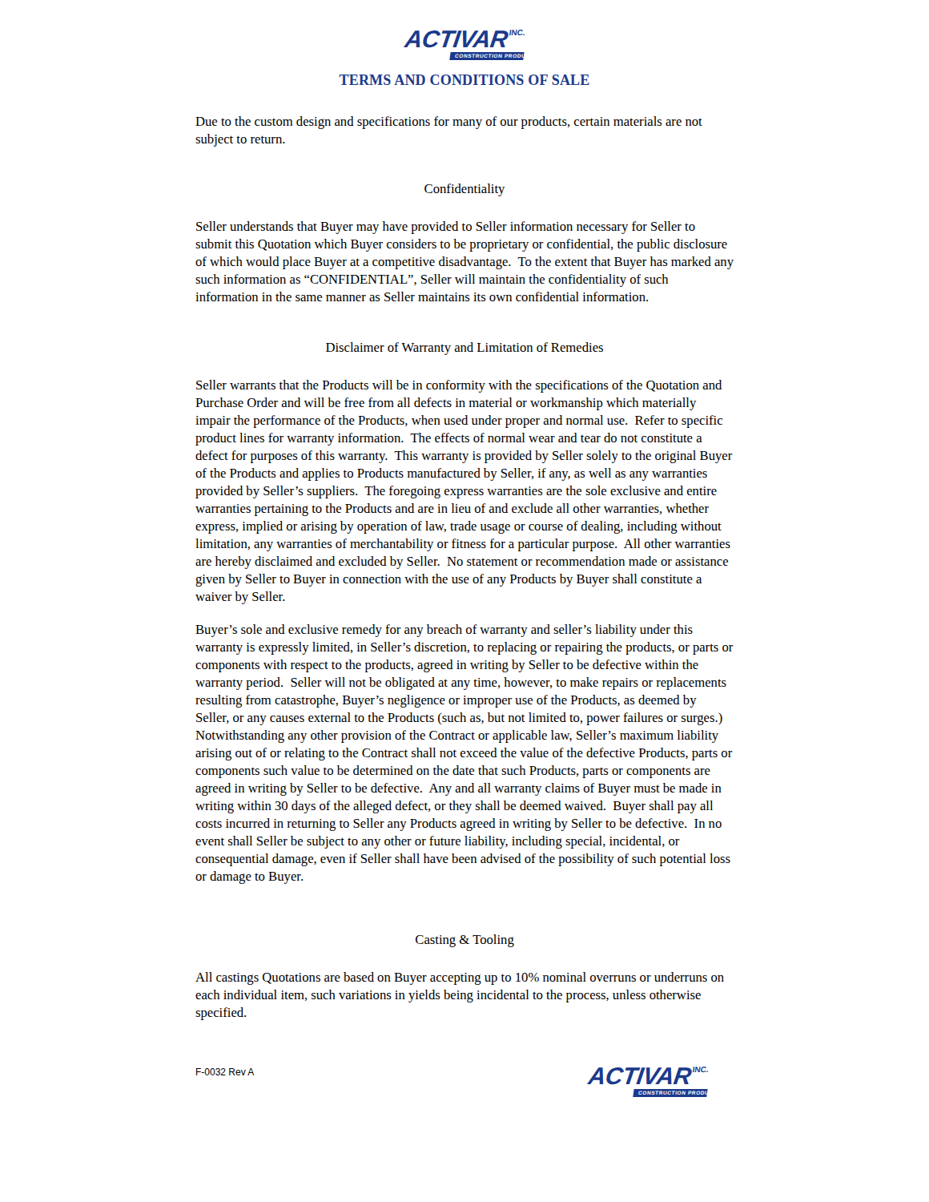ACTIVARINC. CONSTRUCTION PRODUCTS GROUP
TERMS AND CONDITIONS OF SALE
Due to the custom design and specifications for many of our products, certain materials are not subject to return.
Confidentiality
Seller understands that Buyer may have provided to Seller information necessary for Seller to submit this Quotation which Buyer considers to be proprietary or confidential, the public disclosure of which would place Buyer at a competitive disadvantage. To the extent that Buyer has marked any such information as “CONFIDENTIAL”, Seller will maintain the confidentiality of such information in the same manner as Seller maintains its own confidential information.
Disclaimer of Warranty and Limitation of Remedies
Seller warrants that the Products will be in conformity with the specifications of the Quotation and Purchase Order and will be free from all defects in material or workmanship which materially impair the performance of the Products, when used under proper and normal use. Refer to specific product lines for warranty information. The effects of normal wear and tear do not constitute a defect for purposes of this warranty. This warranty is provided by Seller solely to the original Buyer of the Products and applies to Products manufactured by Seller, if any, as well as any warranties provided by Seller’s suppliers. The foregoing express warranties are the sole exclusive and entire warranties pertaining to the Products and are in lieu of and exclude all other warranties, whether express, implied or arising by operation of law, trade usage or course of dealing, including without limitation, any warranties of merchantability or fitness for a particular purpose. All other warranties are hereby disclaimed and excluded by Seller. No statement or recommendation made or assistance given by Seller to Buyer in connection with the use of any Products by Buyer shall constitute a waiver by Seller.
Buyer’s sole and exclusive remedy for any breach of warranty and seller’s liability under this warranty is expressly limited, in Seller’s discretion, to replacing or repairing the products, or parts or components with respect to the products, agreed in writing by Seller to be defective within the warranty period. Seller will not be obligated at any time, however, to make repairs or replacements resulting from catastrophe, Buyer’s negligence or improper use of the Products, as deemed by Seller, or any causes external to the Products (such as, but not limited to, power failures or surges.) Notwithstanding any other provision of the Contract or applicable law, Seller’s maximum liability arising out of or relating to the Contract shall not exceed the value of the defective Products, parts or components such value to be determined on the date that such Products, parts or components are agreed in writing by Seller to be defective. Any and all warranty claims of Buyer must be made in writing within 30 days of the alleged defect, or they shall be deemed waived. Buyer shall pay all costs incurred in returning to Seller any Products agreed in writing by Seller to be defective. In no event shall Seller be subject to any other or future liability, including special, incidental, or consequential damage, even if Seller shall have been advised of the possibility of such potential loss or damage to Buyer.
Casting & Tooling
All castings Quotations are based on Buyer accepting up to 10% nominal overruns or underruns on each individual item, such variations in yields being incidental to the process, unless otherwise specified.
ACTIVARINC. CONSTRUCTION PRODUCTS GROUP
F-0032 Rev A